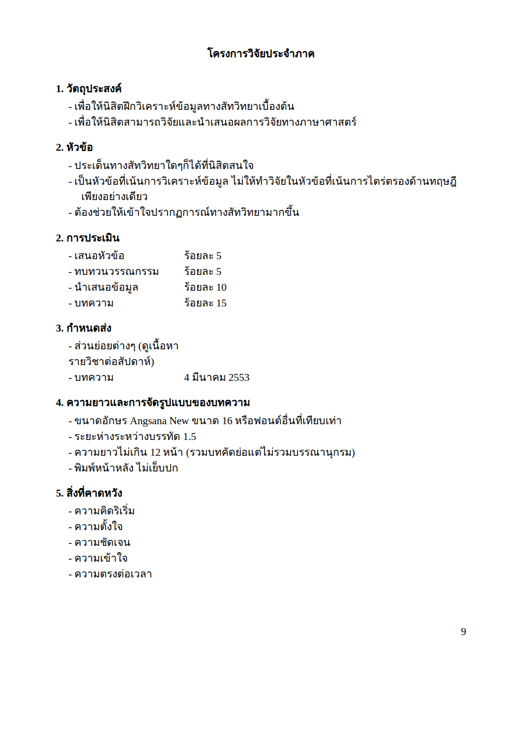โครงการวิจัยประจำภาค
1. วัตถุประสงค์
เพื่อให้นิสิตฝึกวิเคราะห์ข้อมูลทางสัทวิทยาเบื้องต้น
เพื่อให้นิสิตสามารถวิจัยและนำเสนอผลการวิจัยทางภาษาศาสตร์
2. หัวข้อ
ประเด็นทางสัทวิทยาใดๆก็ได้ที่นิสิตสนใจ
เป็นหัวข้อที่เน้นการวิเคราะห์ข้อมูล ไม่ให้ทำวิจัยในหัวข้อที่เน้นการไตร่ตรองด้านทฤษฎี
เพียงอย่างเดียว
ต้องช่วยให้เข้าใจปรากฏการณ์ทางสัทวิทยามากขึ้น
2. การประเมิน
| เสนอหัวข้อ | ร้อยละ 5 |
| ทบทวนวรรณกรรม | ร้อยละ 5 |
| นำเสนอข้อมูล | ร้อยละ 10 |
| บทความ | ร้อยละ 15 |
3. กำหนดส่ง
| ส่วนย่อยต่างๆ (ดูเนื้อหารายวิชาต่อสัปดาห์) | |
| บทความ | 4 มีนาคม 2553 |
4. ความยาวและการจัดรูปแบบของบทความ
ขนาดอักษร Angsana New ขนาด 16 หรือฟอนต์อื่นที่เทียบเท่า
ระยะห่างระหว่างบรรทัด 1.5
ความยาวไม่เกิน 12 หน้า (รวมบทคัดย่อแต่ไม่รวมบรรณานุกรม)
พิมพ์หน้าหลัง ไม่เย็บปก
5. สิ่งที่คาดหวัง
ความคิดริเริ่ม
ความตั้งใจ
ความชัดเจน
ความเข้าใจ
ความตรงต่อเวลา
9